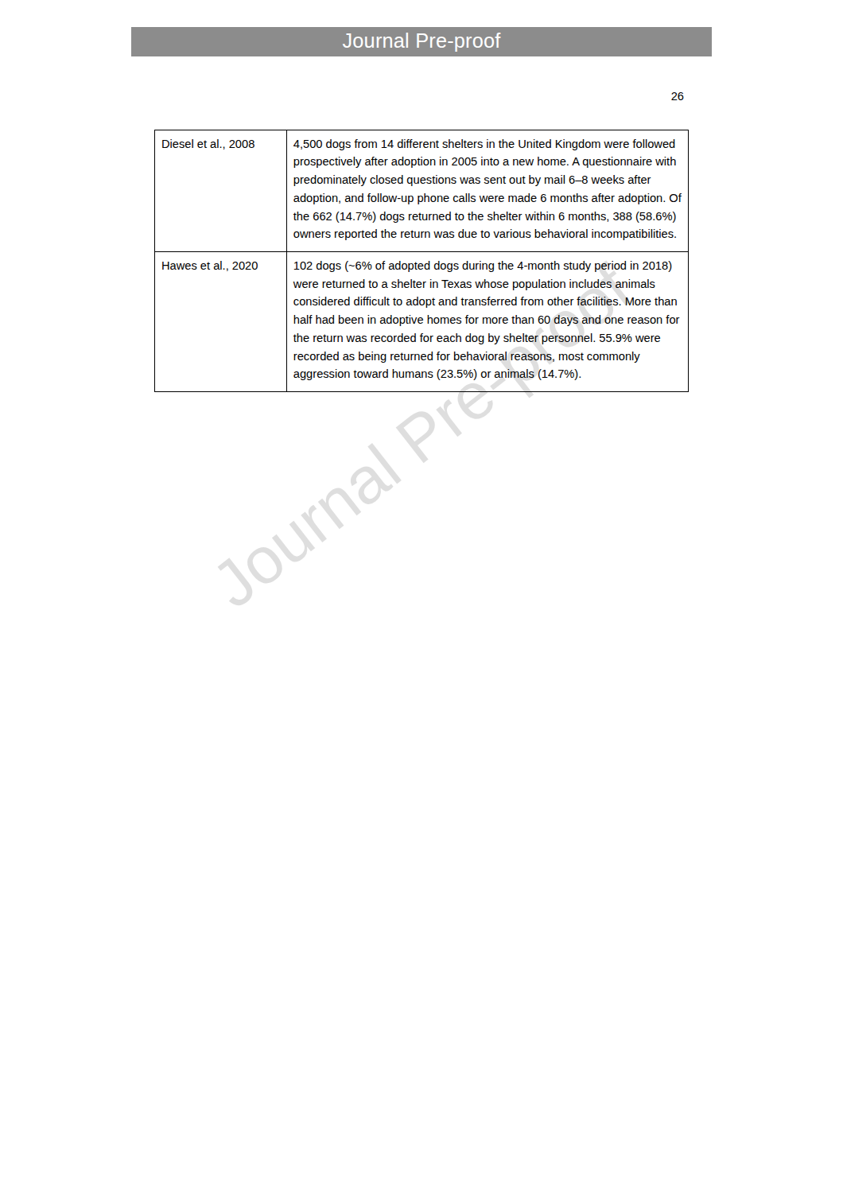Journal Pre-proof
26
| Diesel et al., 2008 | 4,500 dogs from 14 different shelters in the United Kingdom were followed prospectively after adoption in 2005 into a new home. A questionnaire with predominately closed questions was sent out by mail 6–8 weeks after adoption, and follow-up phone calls were made 6 months after adoption. Of the 662 (14.7%) dogs returned to the shelter within 6 months, 388 (58.6%) owners reported the return was due to various behavioral incompatibilities. |
| Hawes et al., 2020 | 102 dogs (~6% of adopted dogs during the 4-month study period in 2018) were returned to a shelter in Texas whose population includes animals considered difficult to adopt and transferred from other facilities. More than half had been in adoptive homes for more than 60 days and one reason for the return was recorded for each dog by shelter personnel. 55.9% were recorded as being returned for behavioral reasons, most commonly aggression toward humans (23.5%) or animals (14.7%). |
Journal Pre-proof